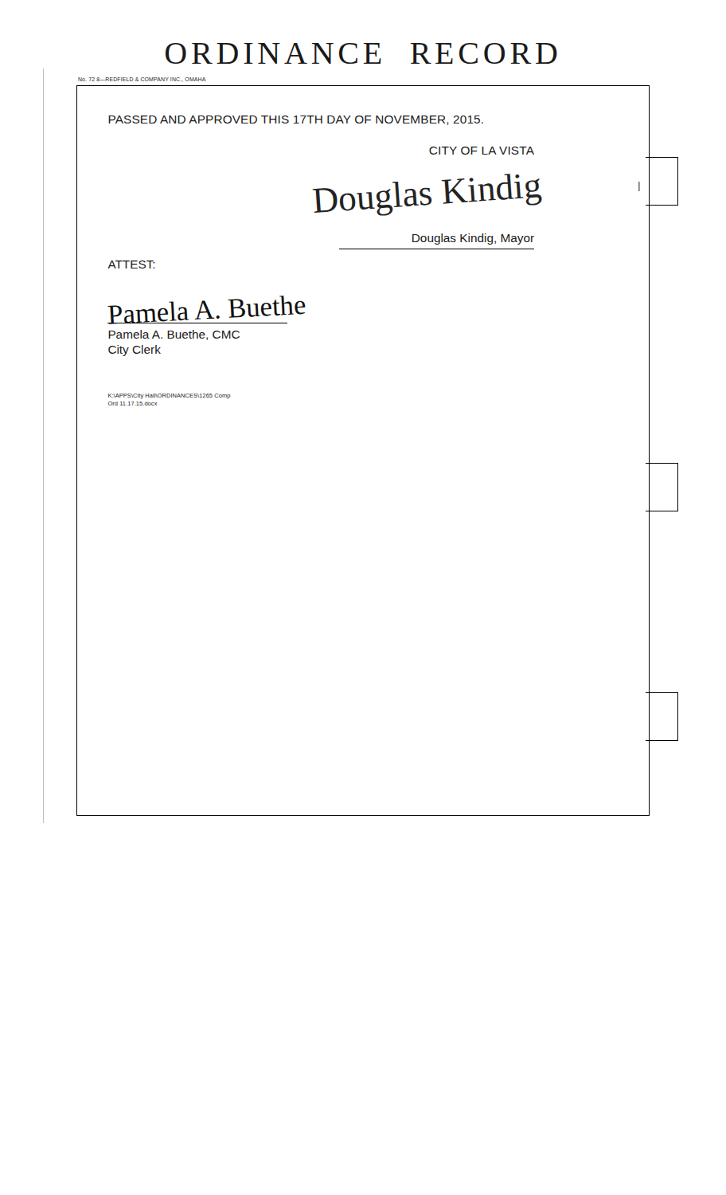ORDINANCE RECORD
No. 72 8—REDFIELD & COMPANY INC., OMAHA
PASSED AND APPROVED THIS 17TH DAY OF NOVEMBER, 2015.
CITY OF LA VISTA
Douglas Kindig
Douglas Kindig, Mayor
ATTEST:
Pamela A. Buethe
Pamela A. Buethe, CMC
City Clerk
K:\APPS\City Hall\ORDINANCES\1265 Comp
Ord 11.17.15.docx
|